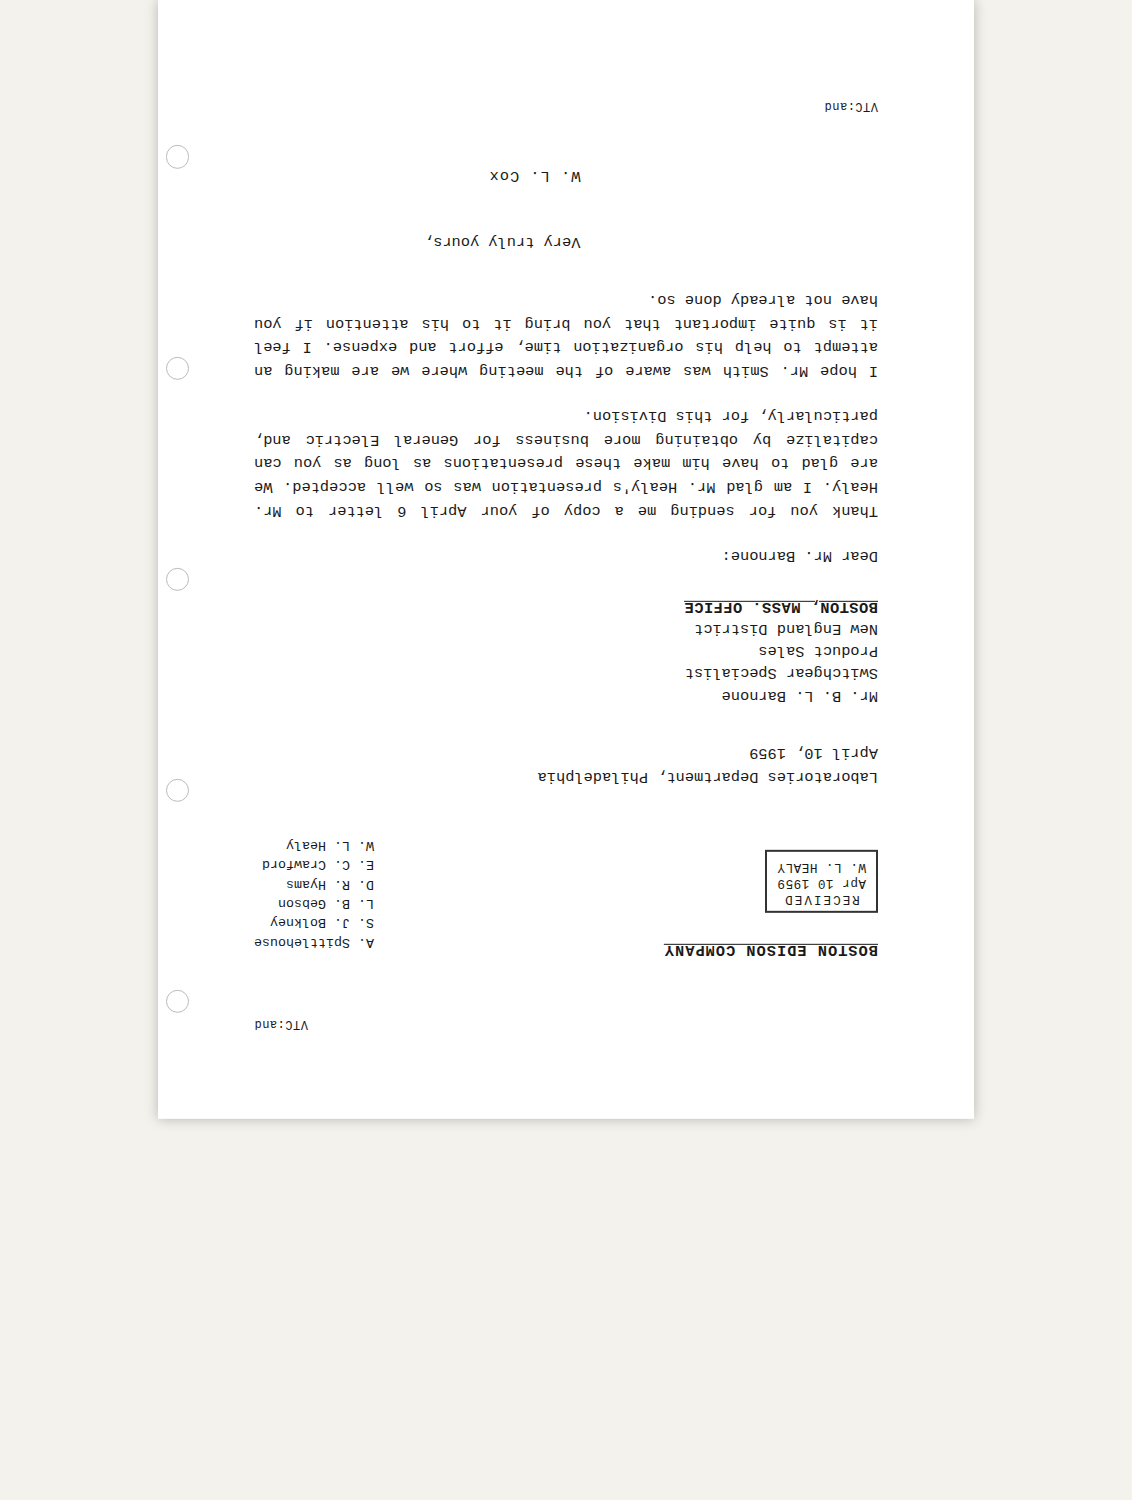VTC:and
BOSTON EDISON COMPANY
RECEIVED
Apr 10 1959
W. L. HEALY
A. Spittlehouse
S. J. Bolkney
L. B. Gebson
D. R. Hyams
E. C. Crawford
W. L. Healy
Laboratories Department, Philadelphia
April 10, 1959
Mr. B. L. Barnone
Switchgear Specialist
Product Sales
New England District
BOSTON, MASS. OFFICE
Dear Mr. Barnone:
Thank you for sending me a copy of your April 6 letter to Mr. Healy. I am glad Mr. Healy's presentation was so well accepted. We are glad to have him make these presentations as long as you can capitalize by obtaining more business for General Electric and, particularly, for this Division.
I hope Mr. Smith was aware of the meeting where we are making an attempt to help his organization time, effort and expense. I feel it is quite important that you bring it to his attention if you have not already done so.
Very truly yours,
W. L. Cox
VTC:and